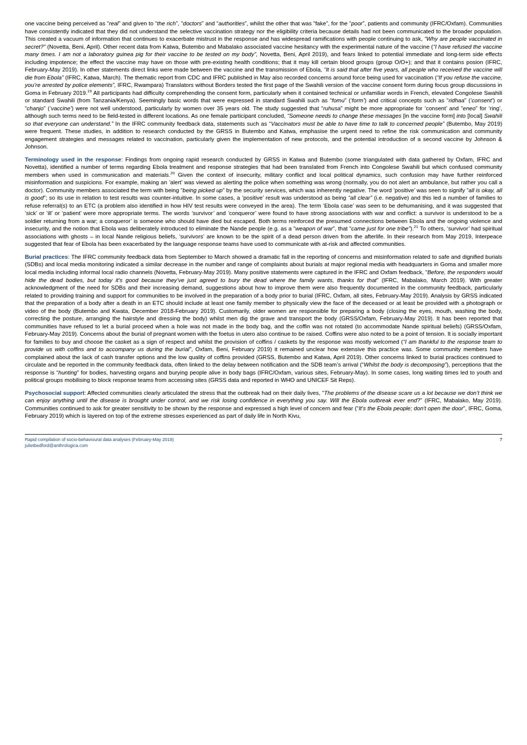one vaccine being perceived as “real” and given to “the rich”, “doctors” and “authorities”, whilst the other that was “fake”, for the “poor”, patients and community (IFRC/Oxfam). Communities have consistently indicated that they did not understand the selective vaccination strategy nor the eligibility criteria because details had not been communicated to the broader population. This created a vacuum of information that continues to exacerbate mistrust in the response and has widespread ramifications with people continuing to ask, “Why are people vaccinated in secret?” (Novetta, Beni, April). Other recent data from Katwa, Butembo and Mabalako associated vaccine hesitancy with the experimental nature of the vaccine (“I have refused the vaccine many times. I am not a laboratory guinea pig for their vaccine to be tested on my body”, Novetta, Beni, April 2019), and fears linked to potential immediate and long-term side effects including impotence; the effect the vaccine may have on those with pre-existing health conditions; that it may kill certain blood groups (group O/O+); and that it contains posion (IFRC, February-May 2019). In other statements direct links were made between the vaccine and the transmission of Ebola, “It is said that after five years, all people who received the vaccine will die from Ebola” (IFRC, Katwa, March). The thematic report from CDC and IFRC published in May also recorded concerns around force being used for vaccination (“If you refuse the vaccine, you’re arrested by police elements”, IFRC, Rwampara) Translators without Borders tested the first page of the Swahili version of the vaccine consent form during focus group discussions in Goma in February 2019.19 All participants had difficulty comprehending the consent form, particularly when it contained technical or unfamiliar words in French, elevated Congolese Swahili or standard Swahili (from Tanzania/Kenya). Seemingly basic words that were expressed in standard Swahili such as “fomu” (‘form’) and critical concepts such as “ridhaa” (‘consent’) or “chanjo” (‘vaccine’) were not well understood, particularly by women over 35 years old. The study suggested that “ruhusa” might be more appropriate for ‘consent’ and “eneo” for ‘ring’, although such terms need to be field-tested in different locations. As one female participant concluded, “Someone needs to change these messages [in the vaccine form] into [local] Swahili so that everyone can understand.” In the IFRC community feedback data, statements such as “Vaccinators must be able to have time to talk to concerned people” (Butembo, May 2019) were frequent. These studies, in addition to research conducted by the GRSS in Butembo and Katwa, emphasise the urgent need to refine the risk communication and community engagement strategies and messages related to vaccination, particularly given the implementation of new protocols, and the potential introduction of a second vaccine by Johnson & Johnson.
Terminology used in the response: Findings from ongoing rapid research conducted by GRSS in Katwa and Butembo (some triangulated with data gathered by Oxfam, IFRC and Novetta), identified a number of terms regarding Ebola treatment and response strategies that had been translated from French into Congolese Swahili but which confused community members when used in communication and materials.20 Given the context of insecurity, military conflict and local political dynamics, such confusion may have further reinforced misinformation and suspicions. For example, making an ‘alert’ was viewed as alerting the police when something was wrong (normally, you do not alert an ambulance, but rather you call a doctor). Community members associated the term with being “being picked up” by the security services, which was inherently negative. The word ‘positive’ was seen to signify “all is okay, all is good”; so its use in relation to test results was counter-intuitive. In some cases, a ‘positive’ result was understood as being “all clear” (i.e. negative) and this led a number of families to refuse referral(s) to an ETC (a problem also identified in how HIV test results were conveyed in the area). The term ‘Ebola case’ was seen to be dehumanising, and it was suggested that ‘sick’ or ‘ill’ or ‘patient’ were more appropriate terms. The words ‘survivor’ and ‘conqueror’ were found to have strong associations with war and conflict: a survivor is understood to be a soldier returning from a war; a conqueror’ is someone who should have died but escaped. Both terms reinforced the presumed connections between Ebola and the ongoing violence and insecurity, and the notion that Ebola was deliberately introduced to eliminate the Nande people (e.g. as a “weapon of war”, that “came just for one tribe”).21 To others, ‘survivor’ had spiritual associations with ghosts – in local Nande religious beliefs, ‘survivors’ are known to be the spirit of a dead person driven from the afterlife. In their research from May 2019, Interpeace suggested that fear of Ebola has been exacerbated by the language response teams have used to communicate with at-risk and affected communities.
Burial practices: The IFRC community feedback data from September to March showed a dramatic fall in the reporting of concerns and misinformation related to safe and dignified burials (SDBs) and local media monitoring indicated a similar decrease in the number and range of complaints about burials at major regional media with headquarters in Goma and smaller more local media including informal local radio channels (Novetta, February-May 2019). Many positive statements were captured in the IFRC and Oxfam feedback, “Before, the responders would hide the dead bodies, but today it's good because they’ve just agreed to bury the dead where the family wants, thanks for that” (IFRC, Mabalako, March 2019). With greater acknowledgment of the need for SDBs and their increasing demand, suggestions about how to improve them were also frequently documented in the community feedback, particularly related to providing training and support for communities to be involved in the preparation of a body prior to burial (IFRC, Oxfam, all sites, February-May 2019). Analysis by GRSS indicated that the preparation of a body after a death in an ETC should include at least one family member to physically view the face of the deceased or at least be provided with a photograph or video of the body (Butembo and Kwata, December 2018-February 2019). Customarily, older women are responsible for preparing a body (closing the eyes, mouth, washing the body, correcting the posture, arranging the hairstyle and dressing the body) whilst men dig the grave and transport the body (GRSS/Oxfam, February-May 2019). It has been reported that communities have refused to let a burial proceed when a hole was not made in the body bag, and the coffin was not rotated (to accommodate Nande spiritual beliefs) (GRSS/Oxfam, February-May 2019). Concerns about the burial of pregnant women with the foetus in utero also continue to be raised. Coffins were also noted to be a point of tension. It is socially important for families to buy and choose the casket as a sign of respect and whilst the provision of coffins / caskets by the response was mostly welcomed (“I am thankful to the response team to provide us with coffins and to accompany us during the burial”, Oxfam, Beni, February 2019) it remained unclear how extensive this practice was. Some community members have complained about the lack of cash transfer options and the low quality of coffins provided (GRSS, Butembo and Katwa, April 2019). Other concerns linked to burial practices continued to circulate and be reported in the community feedback data, often linked to the delay between notification and the SDB team’s arrival (“Whilst the body is decomposing”), perceptions that the response is “hunting” for bodies, harvesting organs and burying people alive in body bags (IFRC/Oxfam, various sites, February-May). In some cases, long waiting times led to youth and political groups mobilising to block response teams from accessing sites (GRSS data and reported in WHO and UNICEF Sit Reps).
Psychosocial support: Affected communities clearly articulated the stress that the outbreak had on their daily lives, “The problems of the disease scare us a lot because we don’t think we can enjoy anything until the disease is brought under control, and we risk losing confidence in everything you say. Will the Ebola outbreak ever end?” (IFRC, Mabalako, May 2019). Communities continued to ask for greater sensitivity to be shown by the response and expressed a high level of concern and fear (“It's the Ebola people; don't open the door”, IFRC, Goma, February 2019) which is layered on top of the extreme stresses experienced as part of daily life in North Kivu,
Rapid compilation of socio-behavioural data analyses (February-May 2019)
julietbedford@anthrologica.com
7